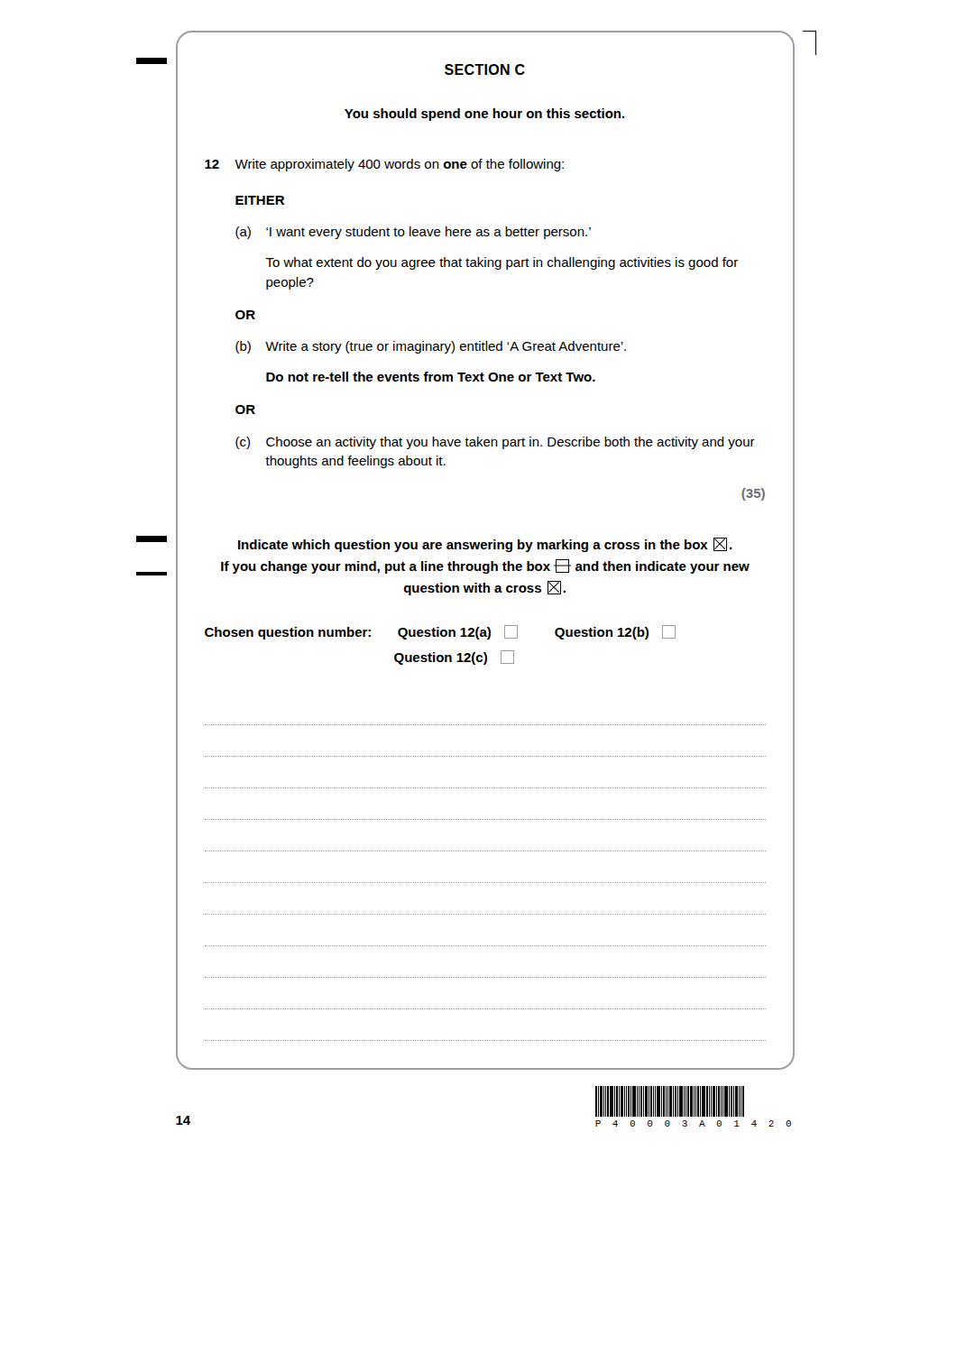SECTION C
You should spend one hour on this section.
12
Write approximately 400 words on one of the following:
EITHER
(a)
‘I want every student to leave here as a better person.’
To what extent do you agree that taking part in challenging activities is good for people?
OR
(b)
Write a story (true or imaginary) entitled ‘A Great Adventure’.
Do not re-tell the events from Text One or Text Two.
OR
(c)
Choose an activity that you have taken part in. Describe both the activity and your thoughts and feelings about it.
(35)
Indicate which question you are answering by marking a cross in the box .
If you change your mind, put a line through the box and then indicate your new
question with a cross .
Chosen question number: Question 12(a) Question 12(b)
Question 12(c)
14
P 4 0 0 0 3 A 0 1 4 2 0